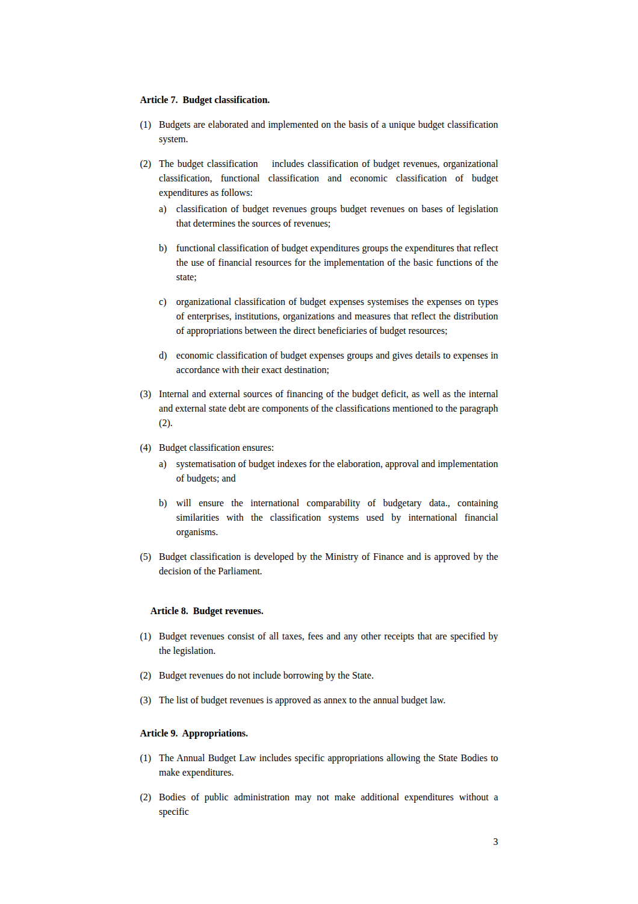Article 7. Budget classification.
(1)
Budgets are elaborated and implemented on the basis of a unique budget classification system.
(2)
The budget classification includes classification of budget revenues, organizational classification, functional classification and economic classification of budget expenditures as follows:
a)
classification of budget revenues groups budget revenues on bases of legislation that determines the sources of revenues;
b)
functional classification of budget expenditures groups the expenditures that reflect the use of financial resources for the implementation of the basic functions of the state;
c)
organizational classification of budget expenses systemises the expenses on types of enterprises, institutions, organizations and measures that reflect the distribution of appropriations between the direct beneficiaries of budget resources;
d)
economic classification of budget expenses groups and gives details to expenses in accordance with their exact destination;
(3)
Internal and external sources of financing of the budget deficit, as well as the internal and external state debt are components of the classifications mentioned to the paragraph (2).
(4)
Budget classification ensures:
a)
systematisation of budget indexes for the elaboration, approval and implementation of budgets; and
b)
will ensure the international comparability of budgetary data., containing similarities with the classification systems used by international financial organisms.
(5)
Budget classification is developed by the Ministry of Finance and is approved by the decision of the Parliament.
Article 8. Budget revenues.
(1)
Budget revenues consist of all taxes, fees and any other receipts that are specified by the legislation.
(2)
Budget revenues do not include borrowing by the State.
(3)
The list of budget revenues is approved as annex to the annual budget law.
Article 9. Appropriations.
(1)
The Annual Budget Law includes specific appropriations allowing the State Bodies to make expenditures.
(2)
Bodies of public administration may not make additional expenditures without a specific
3